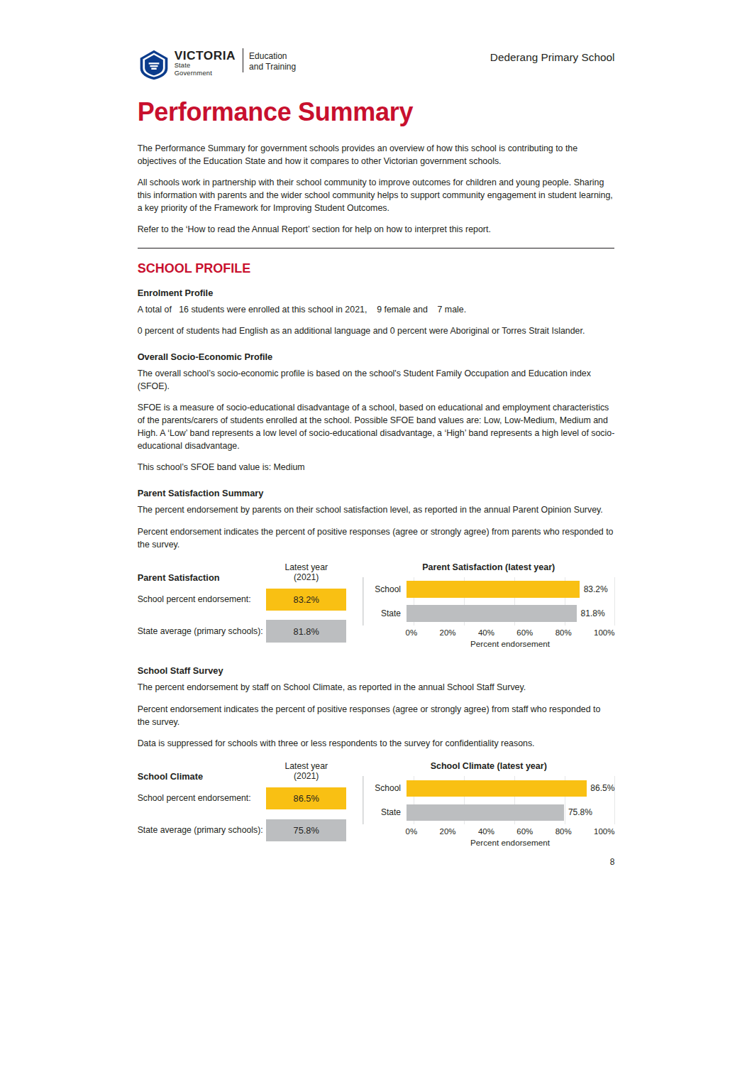VICTORIA State
Government
Education
and Training
Dederang Primary School
Performance Summary
The Performance Summary for government schools provides an overview of how this school is contributing to the objectives of the Education State and how it compares to other Victorian government schools.
All schools work in partnership with their school community to improve outcomes for children and young people. Sharing this information with parents and the wider school community helps to support community engagement in student learning, a key priority of the Framework for Improving Student Outcomes.
Refer to the ‘How to read the Annual Report’ section for help on how to interpret this report.
SCHOOL PROFILE
Enrolment Profile
A total of 16 students were enrolled at this school in 2021, 9 female and 7 male.
0 percent of students had English as an additional language and 0 percent were Aboriginal or Torres Strait Islander.
Overall Socio-Economic Profile
The overall school’s socio-economic profile is based on the school's Student Family Occupation and Education index (SFOE).
SFOE is a measure of socio-educational disadvantage of a school, based on educational and employment characteristics of the parents/carers of students enrolled at the school. Possible SFOE band values are: Low, Low-Medium, Medium and High. A ‘Low’ band represents a low level of socio-educational disadvantage, a ‘High’ band represents a high level of socio-educational disadvantage.
This school’s SFOE band value is: Medium
Parent Satisfaction Summary
The percent endorsement by parents on their school satisfaction level, as reported in the annual Parent Opinion Survey.
Percent endorsement indicates the percent of positive responses (agree or strongly agree) from parents who responded to the survey.
Parent Satisfaction
Latest year
(2021)
School percent endorsement:
83.2%
State average (primary schools):
81.8%
Parent Satisfaction (latest year)
School
83.2%
State
81.8%
0% 20% 40% 60% 80% 100%
Percent endorsement
School Staff Survey
The percent endorsement by staff on School Climate, as reported in the annual School Staff Survey.
Percent endorsement indicates the percent of positive responses (agree or strongly agree) from staff who responded to the survey.
Data is suppressed for schools with three or less respondents to the survey for confidentiality reasons.
School Climate
Latest year
(2021)
School percent endorsement:
86.5%
State average (primary schools):
75.8%
School Climate (latest year)
School
86.5%
State
75.8%
0% 20% 40% 60% 80% 100%
Percent endorsement
8